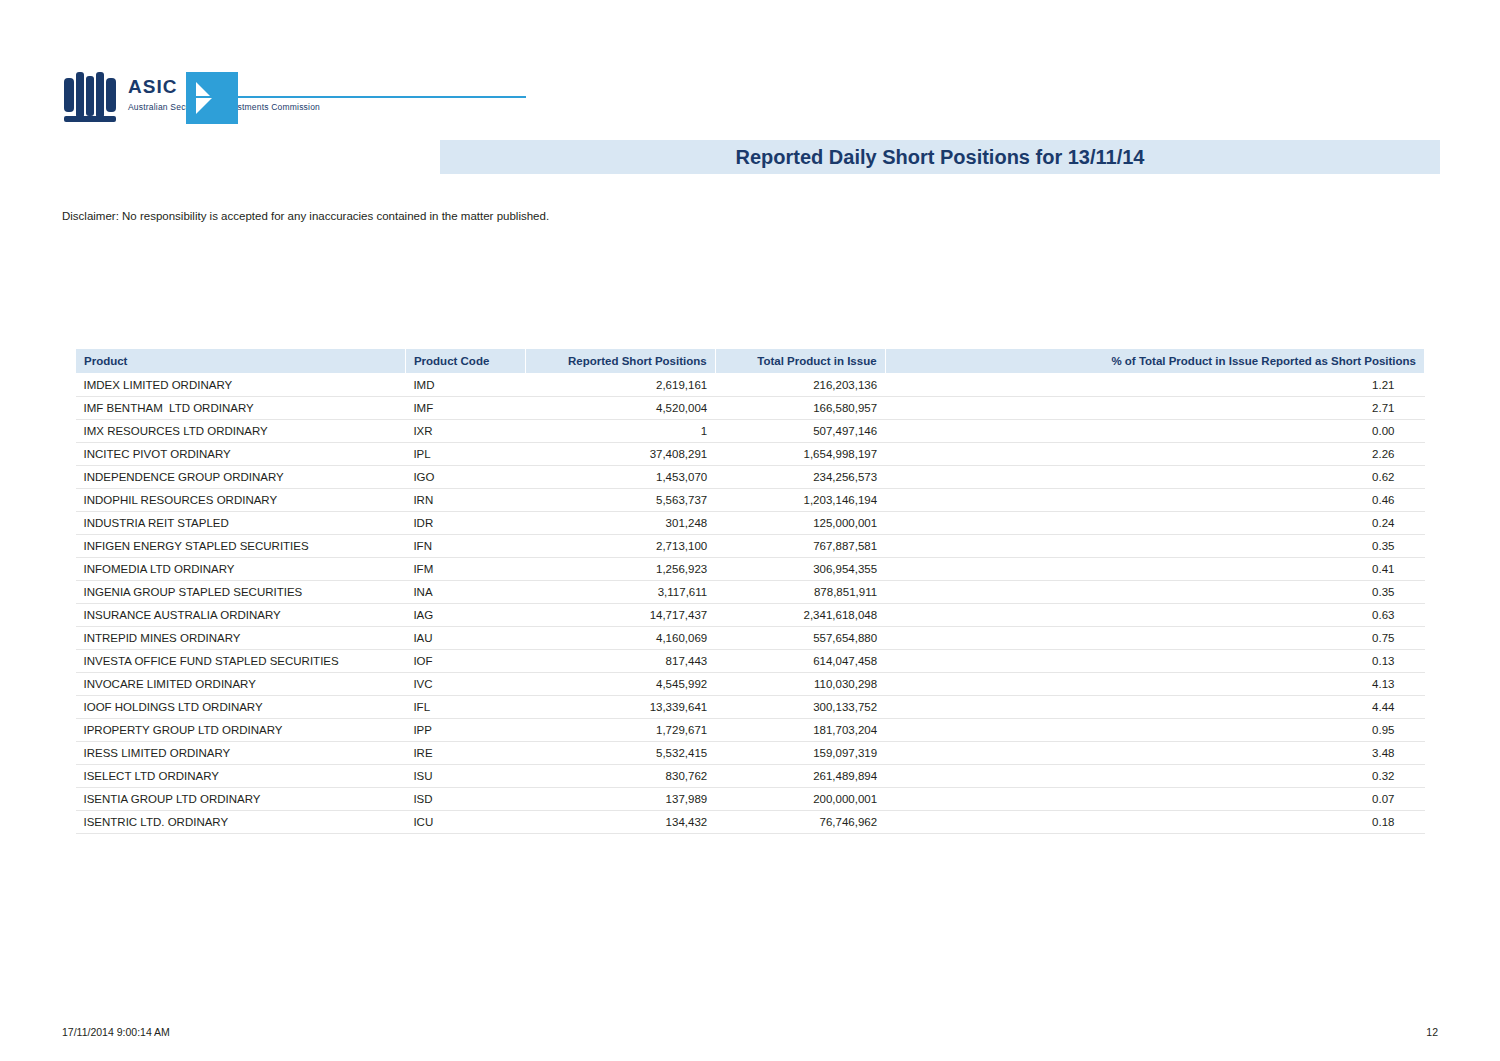ASIC
Australian Securities & Investments Commission
Reported Daily Short Positions for 13/11/14
Disclaimer: No responsibility is accepted for any inaccuracies contained in the matter published.
| Product | Product Code | Reported Short Positions | Total Product in Issue | % of Total Product in Issue Reported as Short Positions |
| --- | --- | --- | --- | --- |
| IMDEX LIMITED ORDINARY | IMD | 2,619,161 | 216,203,136 | 1.21 |
| IMF BENTHAM LTD ORDINARY | IMF | 4,520,004 | 166,580,957 | 2.71 |
| IMX RESOURCES LTD ORDINARY | IXR | 1 | 507,497,146 | 0.00 |
| INCITEC PIVOT ORDINARY | IPL | 37,408,291 | 1,654,998,197 | 2.26 |
| INDEPENDENCE GROUP ORDINARY | IGO | 1,453,070 | 234,256,573 | 0.62 |
| INDOPHIL RESOURCES ORDINARY | IRN | 5,563,737 | 1,203,146,194 | 0.46 |
| INDUSTRIA REIT STAPLED | IDR | 301,248 | 125,000,001 | 0.24 |
| INFIGEN ENERGY STAPLED SECURITIES | IFN | 2,713,100 | 767,887,581 | 0.35 |
| INFOMEDIA LTD ORDINARY | IFM | 1,256,923 | 306,954,355 | 0.41 |
| INGENIA GROUP STAPLED SECURITIES | INA | 3,117,611 | 878,851,911 | 0.35 |
| INSURANCE AUSTRALIA ORDINARY | IAG | 14,717,437 | 2,341,618,048 | 0.63 |
| INTREPID MINES ORDINARY | IAU | 4,160,069 | 557,654,880 | 0.75 |
| INVESTA OFFICE FUND STAPLED SECURITIES | IOF | 817,443 | 614,047,458 | 0.13 |
| INVOCARE LIMITED ORDINARY | IVC | 4,545,992 | 110,030,298 | 4.13 |
| IOOF HOLDINGS LTD ORDINARY | IFL | 13,339,641 | 300,133,752 | 4.44 |
| IPROPERTY GROUP LTD ORDINARY | IPP | 1,729,671 | 181,703,204 | 0.95 |
| IRESS LIMITED ORDINARY | IRE | 5,532,415 | 159,097,319 | 3.48 |
| ISELECT LTD ORDINARY | ISU | 830,762 | 261,489,894 | 0.32 |
| ISENTIA GROUP LTD ORDINARY | ISD | 137,989 | 200,000,001 | 0.07 |
| ISENTRIC LTD. ORDINARY | ICU | 134,432 | 76,746,962 | 0.18 |
17/11/2014 9:00:14 AM
12